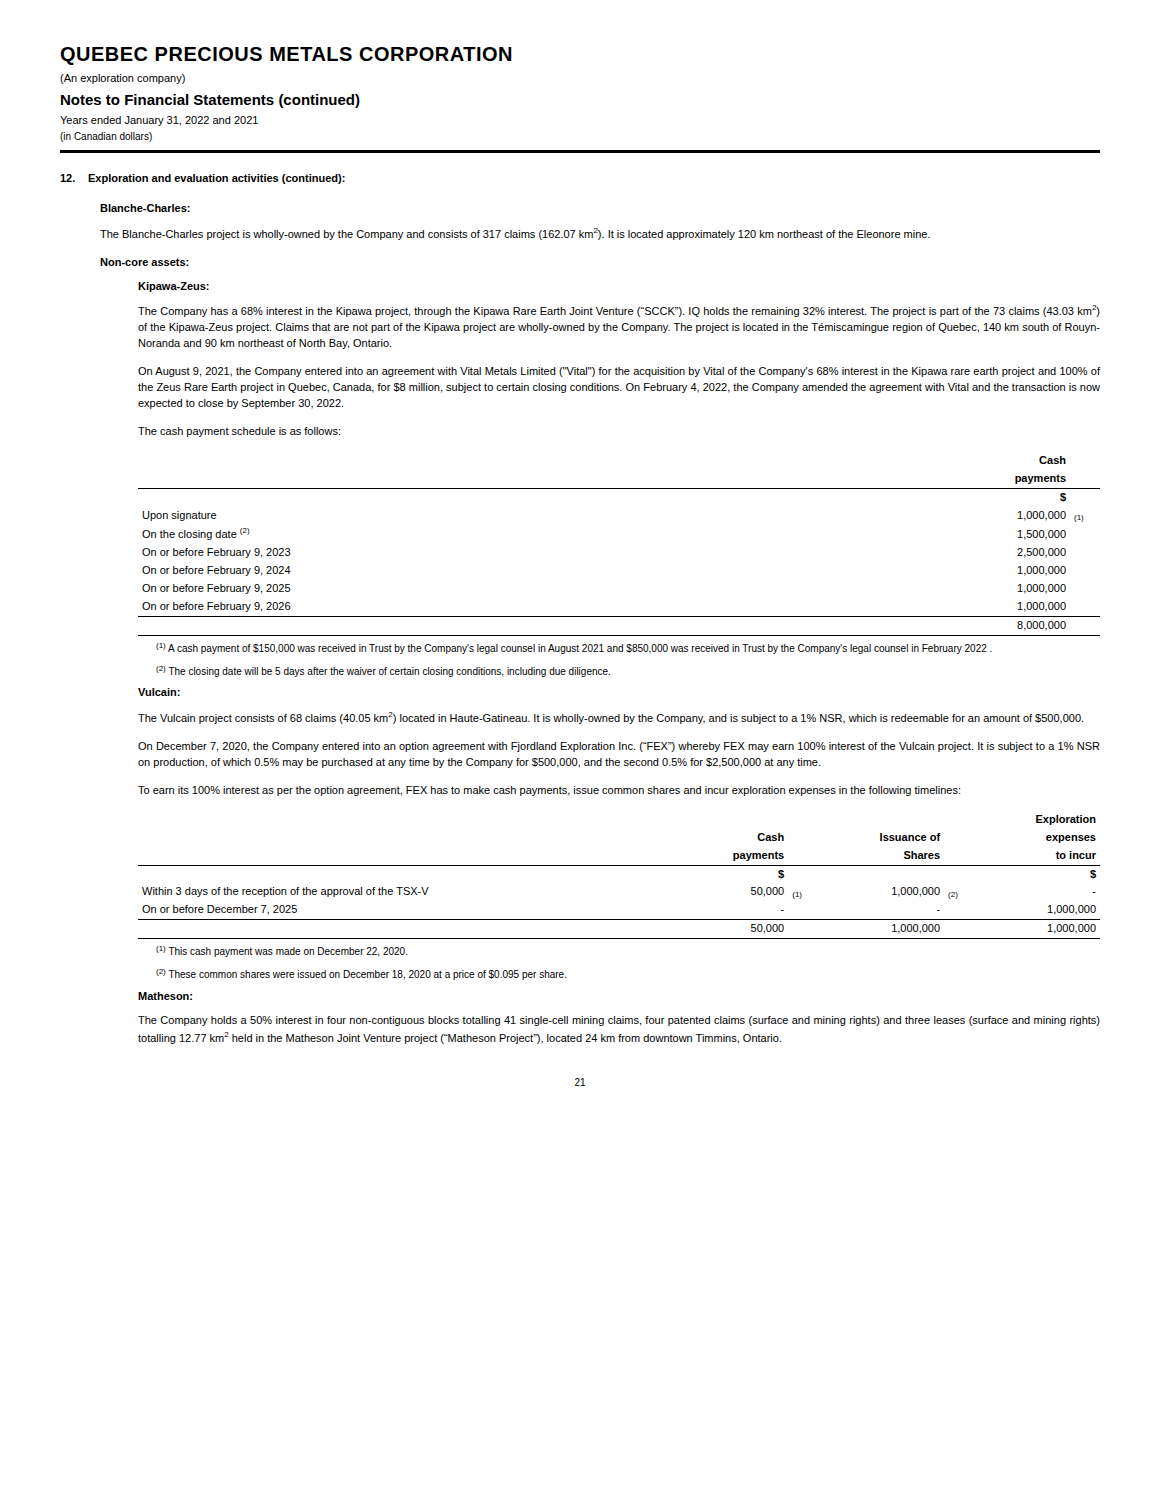QUEBEC PRECIOUS METALS CORPORATION
(An exploration company)
Notes to Financial Statements (continued)
Years ended January 31, 2022 and 2021
(in Canadian dollars)
12. Exploration and evaluation activities (continued):
Blanche-Charles:
The Blanche-Charles project is wholly-owned by the Company and consists of 317 claims (162.07 km2). It is located approximately 120 km northeast of the Eleonore mine.
Non-core assets:
Kipawa-Zeus:
The Company has a 68% interest in the Kipawa project, through the Kipawa Rare Earth Joint Venture (“SCCK”). IQ holds the remaining 32% interest. The project is part of the 73 claims (43.03 km2) of the Kipawa-Zeus project. Claims that are not part of the Kipawa project are wholly-owned by the Company. The project is located in the Témiscamingue region of Quebec, 140 km south of Rouyn-Noranda and 90 km northeast of North Bay, Ontario.
On August 9, 2021, the Company entered into an agreement with Vital Metals Limited ("Vital") for the acquisition by Vital of the Company's 68% interest in the Kipawa rare earth project and 100% of the Zeus Rare Earth project in Quebec, Canada, for $8 million, subject to certain closing conditions. On February 4, 2022, the Company amended the agreement with Vital and the transaction is now expected to close by September 30, 2022.
The cash payment schedule is as follows:
| | Cash | |
| | payments | |
| | $ | |
| Upon signature | 1,000,000 | (1) |
| On the closing date (2) | 1,500,000 | |
| On or before February 9, 2023 | 2,500,000 | |
| On or before February 9, 2024 | 1,000,000 | |
| On or before February 9, 2025 | 1,000,000 | |
| On or before February 9, 2026 | 1,000,000 | |
| | 8,000,000 | |
(1) A cash payment of $150,000 was received in Trust by the Company's legal counsel in August 2021 and $850,000 was received in Trust by the Company's legal counsel in February 2022 .
(2) The closing date will be 5 days after the waiver of certain closing conditions, including due diligence.
Vulcain:
The Vulcain project consists of 68 claims (40.05 km2) located in Haute-Gatineau. It is wholly-owned by the Company, and is subject to a 1% NSR, which is redeemable for an amount of $500,000.
On December 7, 2020, the Company entered into an option agreement with Fjordland Exploration Inc. (“FEX”) whereby FEX may earn 100% interest of the Vulcain project. It is subject to a 1% NSR on production, of which 0.5% may be purchased at any time by the Company for $500,000, and the second 0.5% for $2,500,000 at any time.
To earn its 100% interest as per the option agreement, FEX has to make cash payments, issue common shares and incur exploration expenses in the following timelines:
| | | | | | Exploration |
| | Cash | | Issuance of | | expenses |
| | payments | | Shares | | to incur |
| | $ | | | | $ |
| Within 3 days of the reception of the approval of the TSX-V | 50,000 | (1) | 1,000,000 | (2) | - |
| On or before December 7, 2025 | - | | - | | 1,000,000 |
| | 50,000 | | 1,000,000 | | 1,000,000 |
(1) This cash payment was made on December 22, 2020.
(2) These common shares were issued on December 18, 2020 at a price of $0.095 per share.
Matheson:
The Company holds a 50% interest in four non-contiguous blocks totalling 41 single-cell mining claims, four patented claims (surface and mining rights) and three leases (surface and mining rights) totalling 12.77 km2 held in the Matheson Joint Venture project (“Matheson Project”), located 24 km from downtown Timmins, Ontario.
21